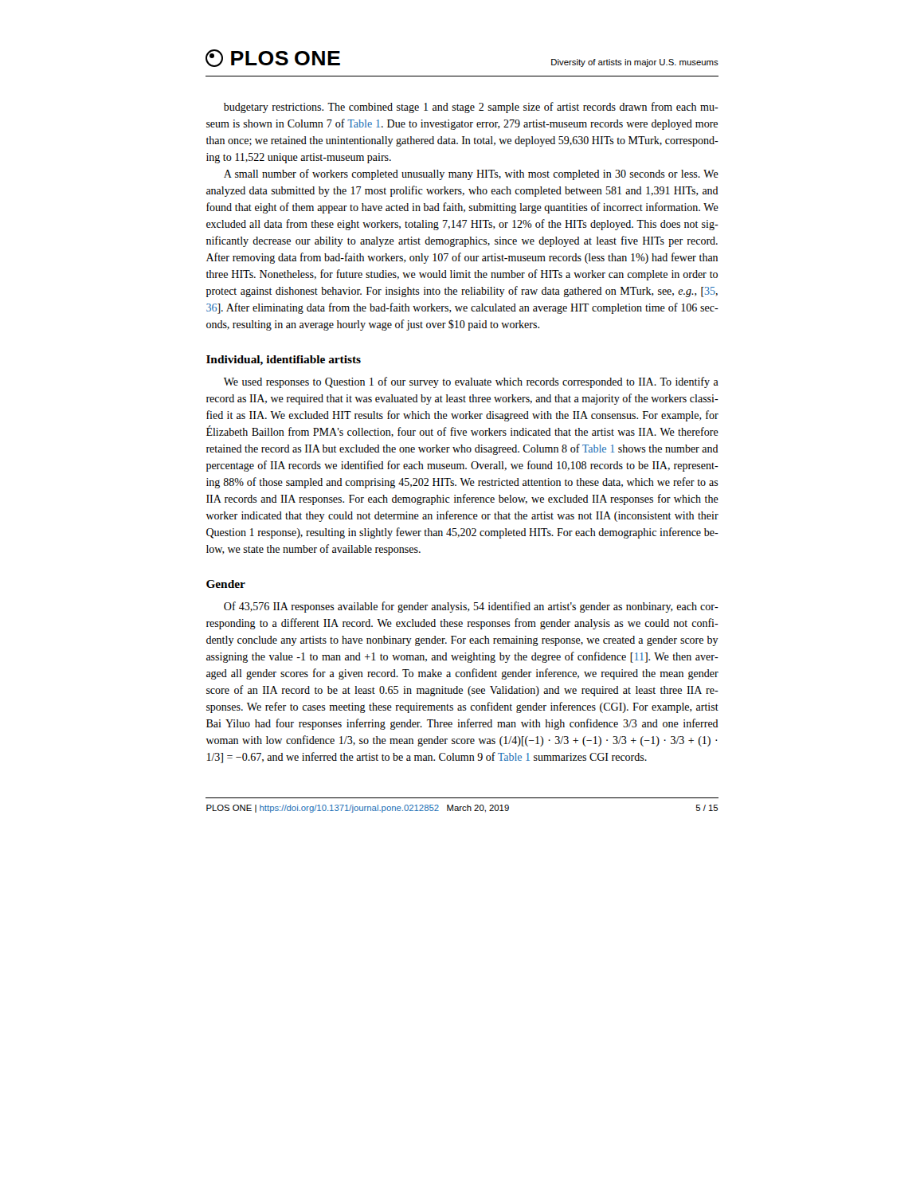PLOS ONE
Diversity of artists in major U.S. museums
budgetary restrictions. The combined stage 1 and stage 2 sample size of artist records drawn from each museum is shown in Column 7 of Table 1. Due to investigator error, 279 artist-museum records were deployed more than once; we retained the unintentionally gathered data. In total, we deployed 59,630 HITs to MTurk, corresponding to 11,522 unique artist-museum pairs.
A small number of workers completed unusually many HITs, with most completed in 30 seconds or less. We analyzed data submitted by the 17 most prolific workers, who each completed between 581 and 1,391 HITs, and found that eight of them appear to have acted in bad faith, submitting large quantities of incorrect information. We excluded all data from these eight workers, totaling 7,147 HITs, or 12% of the HITs deployed. This does not significantly decrease our ability to analyze artist demographics, since we deployed at least five HITs per record. After removing data from bad-faith workers, only 107 of our artist-museum records (less than 1%) had fewer than three HITs. Nonetheless, for future studies, we would limit the number of HITs a worker can complete in order to protect against dishonest behavior. For insights into the reliability of raw data gathered on MTurk, see, e.g., [35, 36]. After eliminating data from the bad-faith workers, we calculated an average HIT completion time of 106 seconds, resulting in an average hourly wage of just over $10 paid to workers.
Individual, identifiable artists
We used responses to Question 1 of our survey to evaluate which records corresponded to IIA. To identify a record as IIA, we required that it was evaluated by at least three workers, and that a majority of the workers classified it as IIA. We excluded HIT results for which the worker disagreed with the IIA consensus. For example, for Élizabeth Baillon from PMA's collection, four out of five workers indicated that the artist was IIA. We therefore retained the record as IIA but excluded the one worker who disagreed. Column 8 of Table 1 shows the number and percentage of IIA records we identified for each museum. Overall, we found 10,108 records to be IIA, representing 88% of those sampled and comprising 45,202 HITs. We restricted attention to these data, which we refer to as IIA records and IIA responses. For each demographic inference below, we excluded IIA responses for which the worker indicated that they could not determine an inference or that the artist was not IIA (inconsistent with their Question 1 response), resulting in slightly fewer than 45,202 completed HITs. For each demographic inference below, we state the number of available responses.
Gender
Of 43,576 IIA responses available for gender analysis, 54 identified an artist's gender as nonbinary, each corresponding to a different IIA record. We excluded these responses from gender analysis as we could not confidently conclude any artists to have nonbinary gender. For each remaining response, we created a gender score by assigning the value -1 to man and +1 to woman, and weighting by the degree of confidence [11]. We then averaged all gender scores for a given record. To make a confident gender inference, we required the mean gender score of an IIA record to be at least 0.65 in magnitude (see Validation) and we required at least three IIA responses. We refer to cases meeting these requirements as confident gender inferences (CGI). For example, artist Bai Yiluo had four responses inferring gender. Three inferred man with high confidence 3/3 and one inferred woman with low confidence 1/3, so the mean gender score was (1/4)[(−1) · 3/3 + (−1) · 3/3 + (−1) · 3/3 + (1) · 1/3] = −0.67, and we inferred the artist to be a man. Column 9 of Table 1 summarizes CGI records.
PLOS ONE | https://doi.org/10.1371/journal.pone.0212852 March 20, 2019
5 / 15